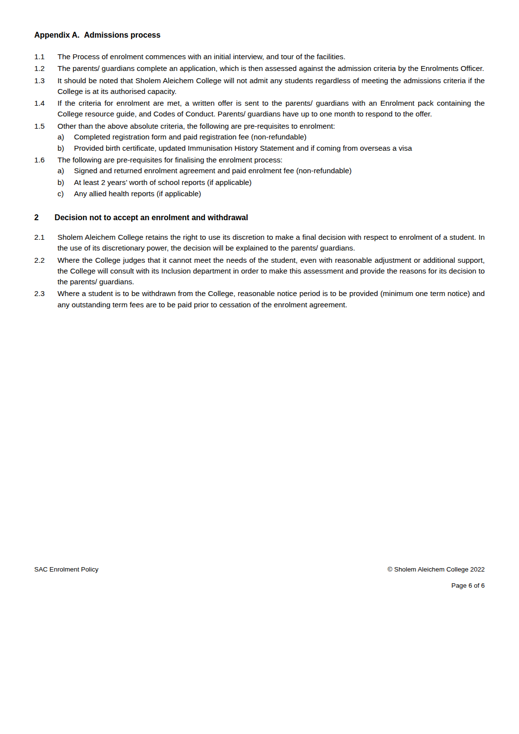Appendix A. Admissions process
1.1 The Process of enrolment commences with an initial interview, and tour of the facilities.
1.2 The parents/ guardians complete an application, which is then assessed against the admission criteria by the Enrolments Officer.
1.3 It should be noted that Sholem Aleichem College will not admit any students regardless of meeting the admissions criteria if the College is at its authorised capacity.
1.4 If the criteria for enrolment are met, a written offer is sent to the parents/ guardians with an Enrolment pack containing the College resource guide, and Codes of Conduct. Parents/ guardians have up to one month to respond to the offer.
1.5 Other than the above absolute criteria, the following are pre-requisites to enrolment:
a) Completed registration form and paid registration fee (non-refundable)
b) Provided birth certificate, updated Immunisation History Statement and if coming from overseas a visa
1.6 The following are pre-requisites for finalising the enrolment process:
a) Signed and returned enrolment agreement and paid enrolment fee (non-refundable)
b) At least 2 years’ worth of school reports (if applicable)
c) Any allied health reports (if applicable)
2 Decision not to accept an enrolment and withdrawal
2.1 Sholem Aleichem College retains the right to use its discretion to make a final decision with respect to enrolment of a student. In the use of its discretionary power, the decision will be explained to the parents/ guardians.
2.2 Where the College judges that it cannot meet the needs of the student, even with reasonable adjustment or additional support, the College will consult with its Inclusion department in order to make this assessment and provide the reasons for its decision to the parents/ guardians.
2.3 Where a student is to be withdrawn from the College, reasonable notice period is to be provided (minimum one term notice) and any outstanding term fees are to be paid prior to cessation of the enrolment agreement.
SAC Enrolment Policy © Sholem Aleichem College 2022
Page 6 of 6